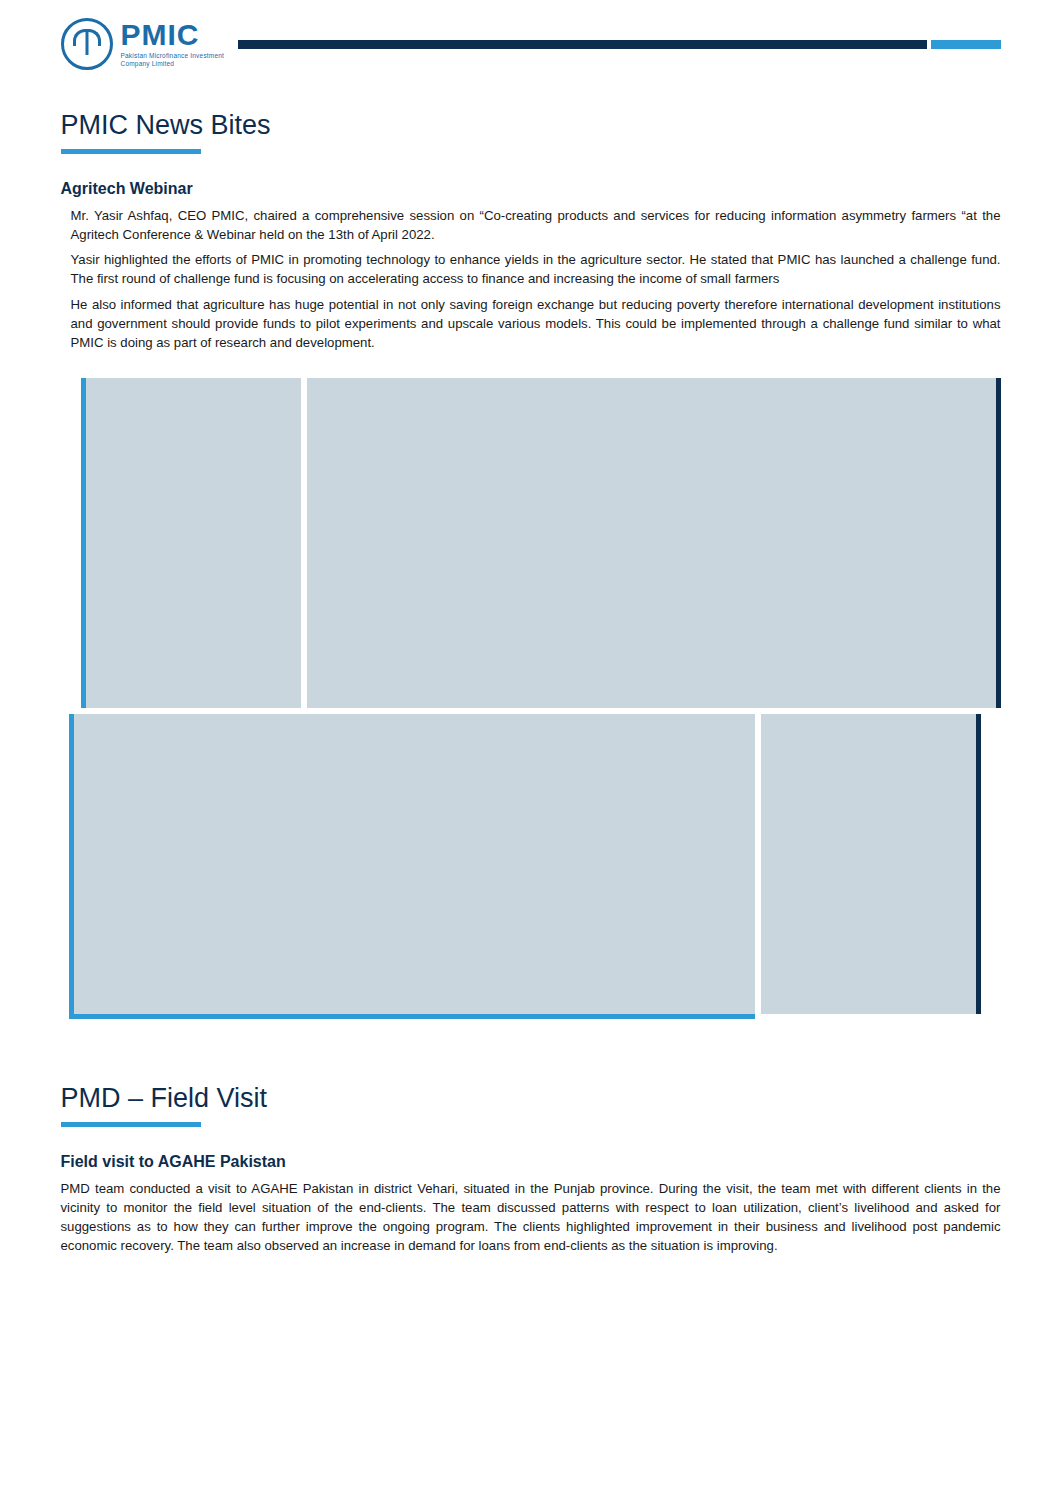PMIC
Pakistan Microfinance Investment
Company Limited
PMIC News Bites
Agritech Webinar
Mr. Yasir Ashfaq, CEO PMIC, chaired a comprehensive session on “Co-creating products and services for reducing information asymmetry farmers “at the Agritech Conference & Webinar held on the 13th of April 2022.
Yasir highlighted the efforts of PMIC in promoting technology to enhance yields in the agriculture sector. He stated that PMIC has launched a challenge fund. The first round of challenge fund is focusing on accelerating access to finance and increasing the income of small farmers
He also informed that agriculture has huge potential in not only saving foreign exchange but reducing poverty therefore international development institutions and government should provide funds to pilot experiments and upscale various models. This could be implemented through a challenge fund similar to what PMIC is doing as part of research and development.
PMD – Field Visit
Field visit to AGAHE Pakistan
PMD team conducted a visit to AGAHE Pakistan in district Vehari, situated in the Punjab province. During the visit, the team met with different clients in the vicinity to monitor the field level situation of the end-clients. The team discussed patterns with respect to loan utilization, client’s livelihood and asked for suggestions as to how they can further improve the ongoing program. The clients highlighted improvement in their business and livelihood post pandemic economic recovery. The team also observed an increase in demand for loans from end-clients as the situation is improving.